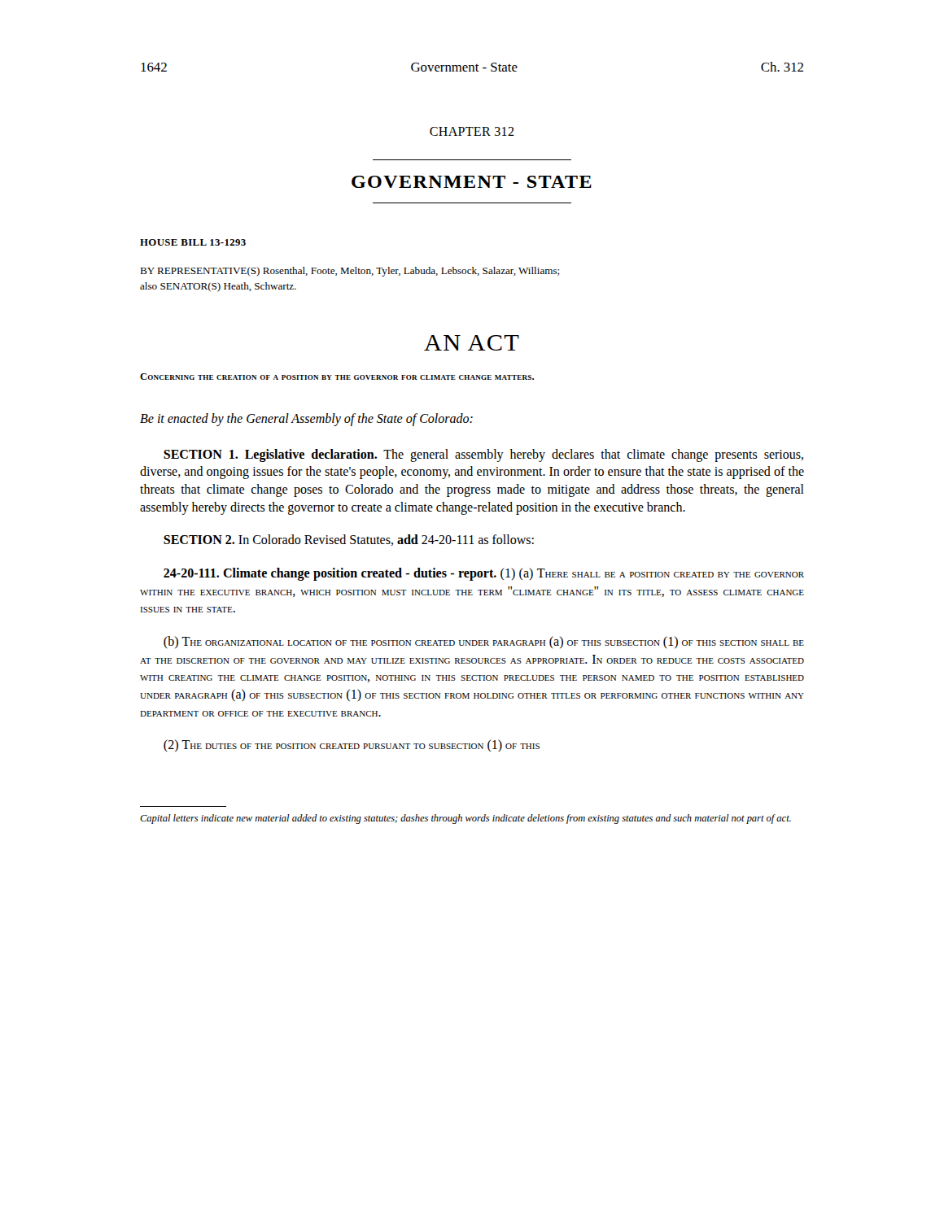1642 Government - State Ch. 312
CHAPTER 312
GOVERNMENT - STATE
HOUSE BILL 13-1293
BY REPRESENTATIVE(S) Rosenthal, Foote, Melton, Tyler, Labuda, Lebsock, Salazar, Williams;
also SENATOR(S) Heath, Schwartz.
AN ACT
Concerning the creation of a position by the governor for climate change matters.
Be it enacted by the General Assembly of the State of Colorado:
SECTION 1. Legislative declaration. The general assembly hereby declares that climate change presents serious, diverse, and ongoing issues for the state's people, economy, and environment. In order to ensure that the state is apprised of the threats that climate change poses to Colorado and the progress made to mitigate and address those threats, the general assembly hereby directs the governor to create a climate change-related position in the executive branch.
SECTION 2. In Colorado Revised Statutes, add 24-20-111 as follows:
24-20-111. Climate change position created - duties - report. (1) (a) There shall be a position created by the governor within the executive branch, which position must include the term "climate change" in its title, to assess climate change issues in the state.
(b) The organizational location of the position created under paragraph (a) of this subsection (1) of this section shall be at the discretion of the governor and may utilize existing resources as appropriate. In order to reduce the costs associated with creating the climate change position, nothing in this section precludes the person named to the position established under paragraph (a) of this subsection (1) of this section from holding other titles or performing other functions within any department or office of the executive branch.
(2) The duties of the position created pursuant to subsection (1) of this
Capital letters indicate new material added to existing statutes; dashes through words indicate deletions from existing statutes and such material not part of act.